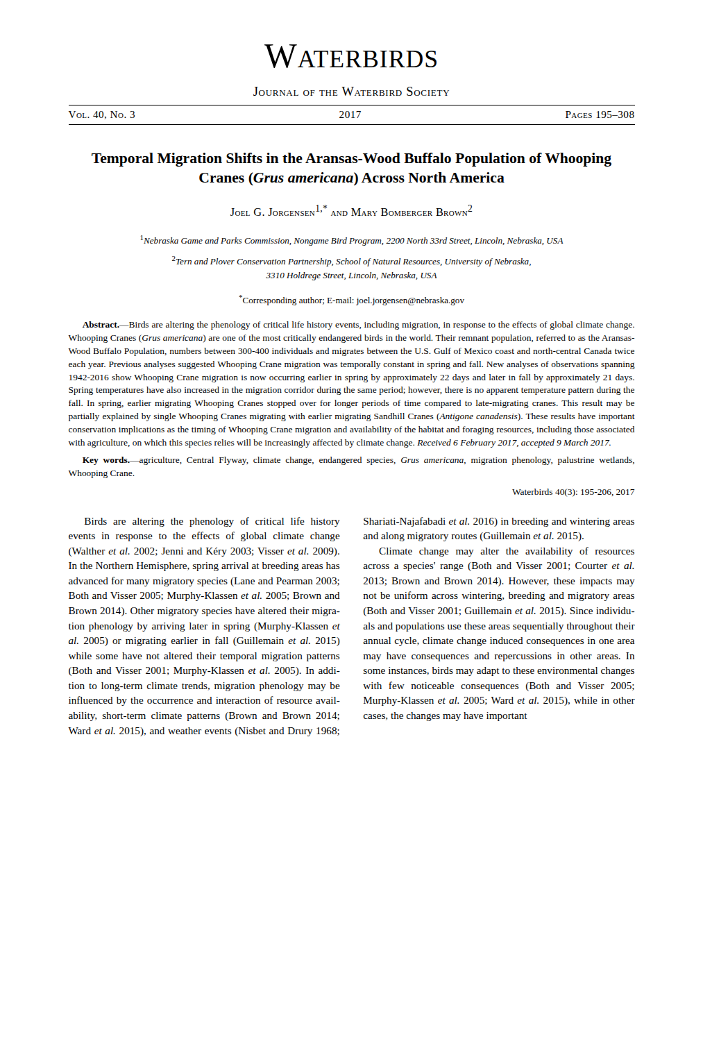WATERBIRDS
Journal of the Waterbird Society
Vol. 40, No. 3 2017 Pages 195–308
Temporal Migration Shifts in the Aransas-Wood Buffalo Population of Whooping Cranes (Grus americana) Across North America
Joel G. Jorgensen1,* and Mary Bomberger Brown2
1Nebraska Game and Parks Commission, Nongame Bird Program, 2200 North 33rd Street, Lincoln, Nebraska, USA
2Tern and Plover Conservation Partnership, School of Natural Resources, University of Nebraska,
3310 Holdrege Street, Lincoln, Nebraska, USA
*Corresponding author; E-mail: joel.jorgensen@nebraska.gov
Abstract.—Birds are altering the phenology of critical life history events, including migration, in response to the effects of global climate change. Whooping Cranes (Grus americana) are one of the most critically endangered birds in the world. Their remnant population, referred to as the Aransas-Wood Buffalo Population, numbers between 300-400 individuals and migrates between the U.S. Gulf of Mexico coast and north-central Canada twice each year. Previous analyses suggested Whooping Crane migration was temporally constant in spring and fall. New analyses of observations spanning 1942-2016 show Whooping Crane migration is now occurring earlier in spring by approximately 22 days and later in fall by approximately 21 days. Spring temperatures have also increased in the migration corridor during the same period; however, there is no apparent temperature pattern during the fall. In spring, earlier migrating Whooping Cranes stopped over for longer periods of time compared to late-migrating cranes. This result may be partially explained by single Whooping Cranes migrating with earlier migrating Sandhill Cranes (Antigone canadensis). These results have important conservation implications as the timing of Whooping Crane migration and availability of the habitat and foraging resources, including those associated with agriculture, on which this species relies will be increasingly affected by climate change. Received 6 February 2017, accepted 9 March 2017.
Key words.—agriculture, Central Flyway, climate change, endangered species, Grus americana, migration phenology, palustrine wetlands, Whooping Crane.
Waterbirds 40(3): 195-206, 2017
Birds are altering the phenology of critical life history events in response to the effects of global climate change (Walther et al. 2002; Jenni and Kéry 2003; Visser et al. 2009). In the Northern Hemisphere, spring arrival at breeding areas has advanced for many migratory species (Lane and Pearman 2003; Both and Visser 2005; Murphy-Klassen et al. 2005; Brown and Brown 2014). Other migratory species have altered their migration phenology by arriving later in spring (Murphy-Klassen et al. 2005) or migrating earlier in fall (Guillemain et al. 2015) while some have not altered their temporal migration patterns (Both and Visser 2001; Murphy-Klassen et al. 2005). In addition to long-term climate trends, migration phenology may be influenced by the occurrence and interaction of resource availability, short-term climate patterns (Brown and Brown 2014; Ward et al. 2015), and weather events (Nisbet and Drury 1968; Shariati-Najafabadi et al. 2016) in breeding and wintering areas and along migratory routes (Guillemain et al. 2015).
Climate change may alter the availability of resources across a species' range (Both and Visser 2001; Courter et al. 2013; Brown and Brown 2014). However, these impacts may not be uniform across wintering, breeding and migratory areas (Both and Visser 2001; Guillemain et al. 2015). Since individuals and populations use these areas sequentially throughout their annual cycle, climate change induced consequences in one area may have consequences and repercussions in other areas. In some instances, birds may adapt to these environmental changes with few noticeable consequences (Both and Visser 2005; Murphy-Klassen et al. 2005; Ward et al. 2015), while in other cases, the changes may have important